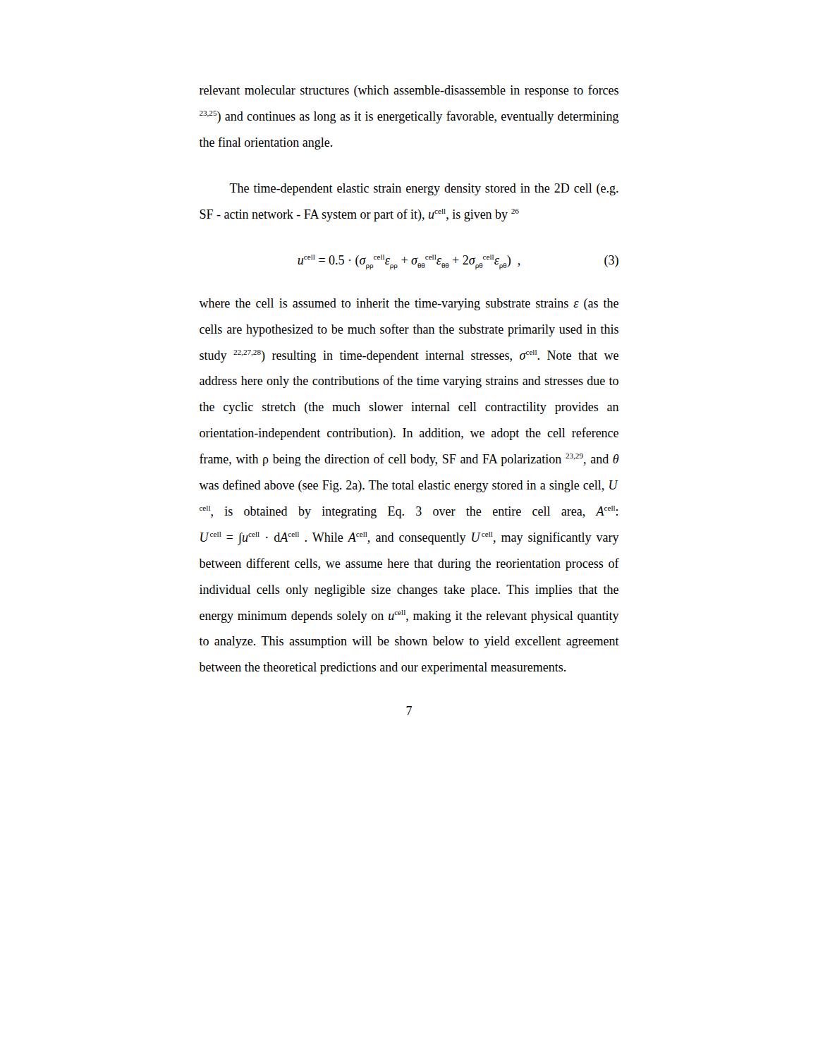relevant molecular structures (which assemble-disassemble in response to forces 23,25) and continues as long as it is energetically favorable, eventually determining the final orientation angle.
The time-dependent elastic strain energy density stored in the 2D cell (e.g. SF - actin network - FA system or part of it), ucell, is given by 26
ucell = 0.5 · (σρρcellερρ + σθθcellεθθ + 2σρθcellερθ) , (3)
where the cell is assumed to inherit the time-varying substrate strains ε (as the cells are hypothesized to be much softer than the substrate primarily used in this study 22,27,28) resulting in time-dependent internal stresses, σcell. Note that we address here only the contributions of the time varying strains and stresses due to the cyclic stretch (the much slower internal cell contractility provides an orientation-independent contribution). In addition, we adopt the cell reference frame, with ρ being the direction of cell body, SF and FA polarization 23,29, and θ was defined above (see Fig. 2a). The total elastic energy stored in a single cell, U cell, is obtained by integrating Eq. 3 over the entire cell area, Acell: U cell = ∫ucell · dAcell . While Acell, and consequently U cell, may significantly vary between different cells, we assume here that during the reorientation process of individual cells only negligible size changes take place. This implies that the energy minimum depends solely on ucell, making it the relevant physical quantity to analyze. This assumption will be shown below to yield excellent agreement between the theoretical predictions and our experimental measurements.
7